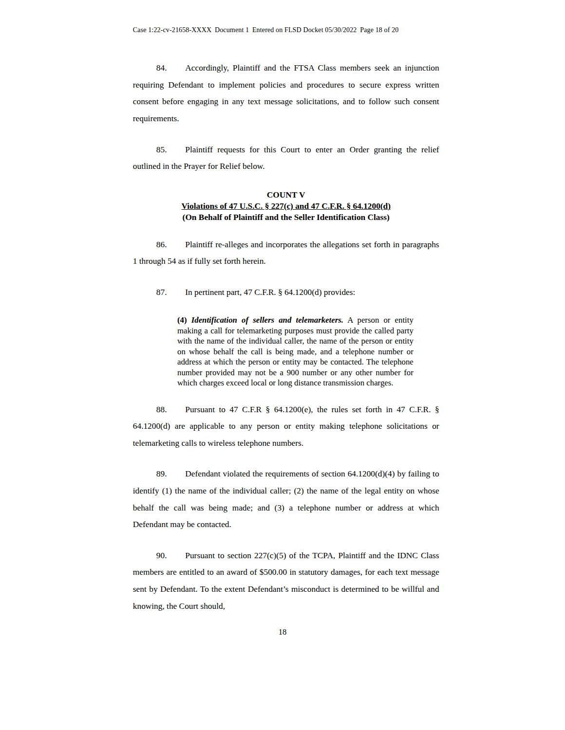Case 1:22-cv-21658-XXXX Document 1 Entered on FLSD Docket 05/30/2022 Page 18 of 20
84. Accordingly, Plaintiff and the FTSA Class members seek an injunction requiring Defendant to implement policies and procedures to secure express written consent before engaging in any text message solicitations, and to follow such consent requirements.
85. Plaintiff requests for this Court to enter an Order granting the relief outlined in the Prayer for Relief below.
COUNT V
Violations of 47 U.S.C. § 227(c) and 47 C.F.R. § 64.1200(d)
(On Behalf of Plaintiff and the Seller Identification Class)
86. Plaintiff re-alleges and incorporates the allegations set forth in paragraphs 1 through 54 as if fully set forth herein.
87. In pertinent part, 47 C.F.R. § 64.1200(d) provides:
(4) Identification of sellers and telemarketers. A person or entity making a call for telemarketing purposes must provide the called party with the name of the individual caller, the name of the person or entity on whose behalf the call is being made, and a telephone number or address at which the person or entity may be contacted. The telephone number provided may not be a 900 number or any other number for which charges exceed local or long distance transmission charges.
88. Pursuant to 47 C.F.R § 64.1200(e), the rules set forth in 47 C.F.R. § 64.1200(d) are applicable to any person or entity making telephone solicitations or telemarketing calls to wireless telephone numbers.
89. Defendant violated the requirements of section 64.1200(d)(4) by failing to identify (1) the name of the individual caller; (2) the name of the legal entity on whose behalf the call was being made; and (3) a telephone number or address at which Defendant may be contacted.
90. Pursuant to section 227(c)(5) of the TCPA, Plaintiff and the IDNC Class members are entitled to an award of $500.00 in statutory damages, for each text message sent by Defendant. To the extent Defendant’s misconduct is determined to be willful and knowing, the Court should,
18